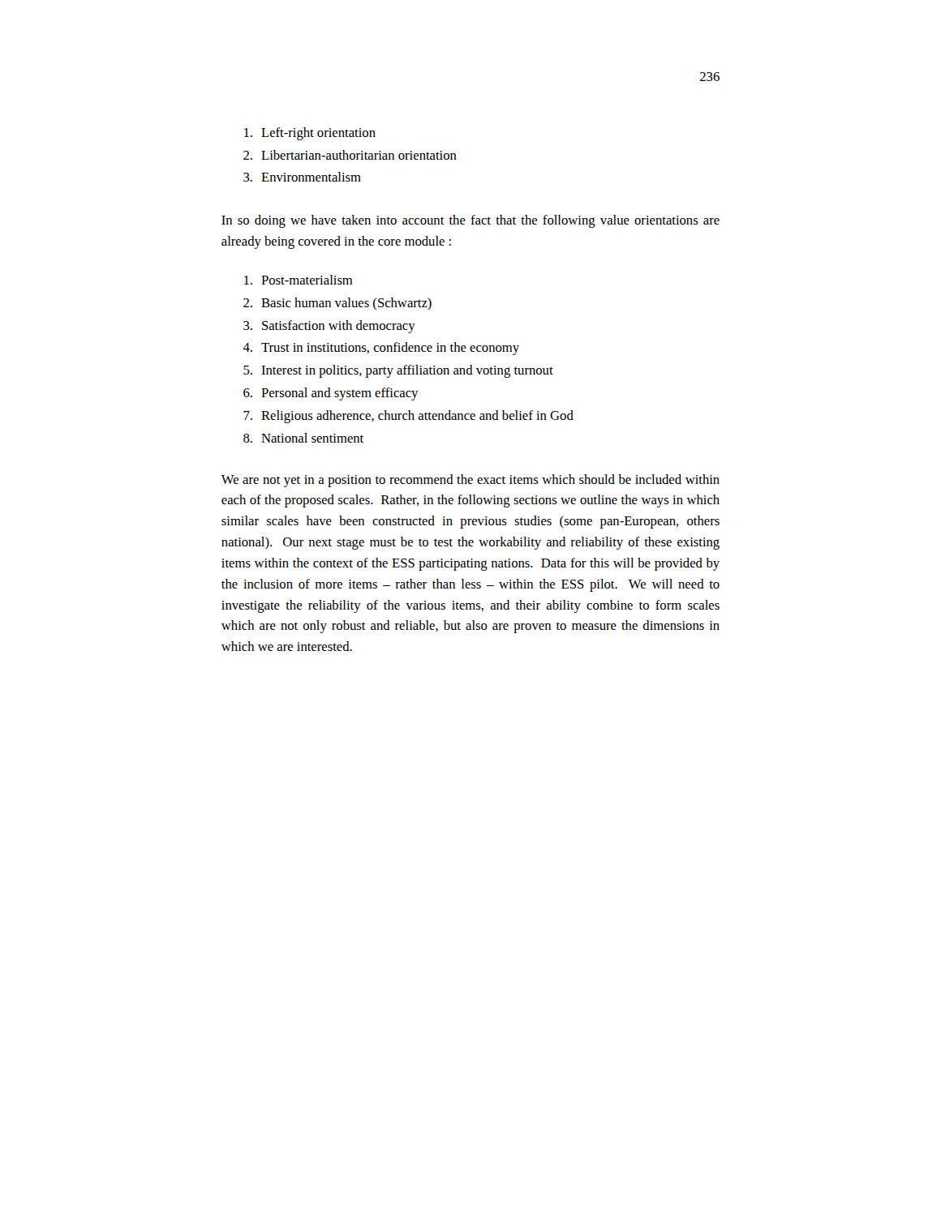236
Left-right orientation
Libertarian-authoritarian orientation
Environmentalism
In so doing we have taken into account the fact that the following value orientations are already being covered in the core module :
Post-materialism
Basic human values (Schwartz)
Satisfaction with democracy
Trust in institutions, confidence in the economy
Interest in politics, party affiliation and voting turnout
Personal and system efficacy
Religious adherence, church attendance and belief in God
National sentiment
We are not yet in a position to recommend the exact items which should be included within each of the proposed scales. Rather, in the following sections we outline the ways in which similar scales have been constructed in previous studies (some pan-European, others national). Our next stage must be to test the workability and reliability of these existing items within the context of the ESS participating nations. Data for this will be provided by the inclusion of more items – rather than less – within the ESS pilot. We will need to investigate the reliability of the various items, and their ability combine to form scales which are not only robust and reliable, but also are proven to measure the dimensions in which we are interested.